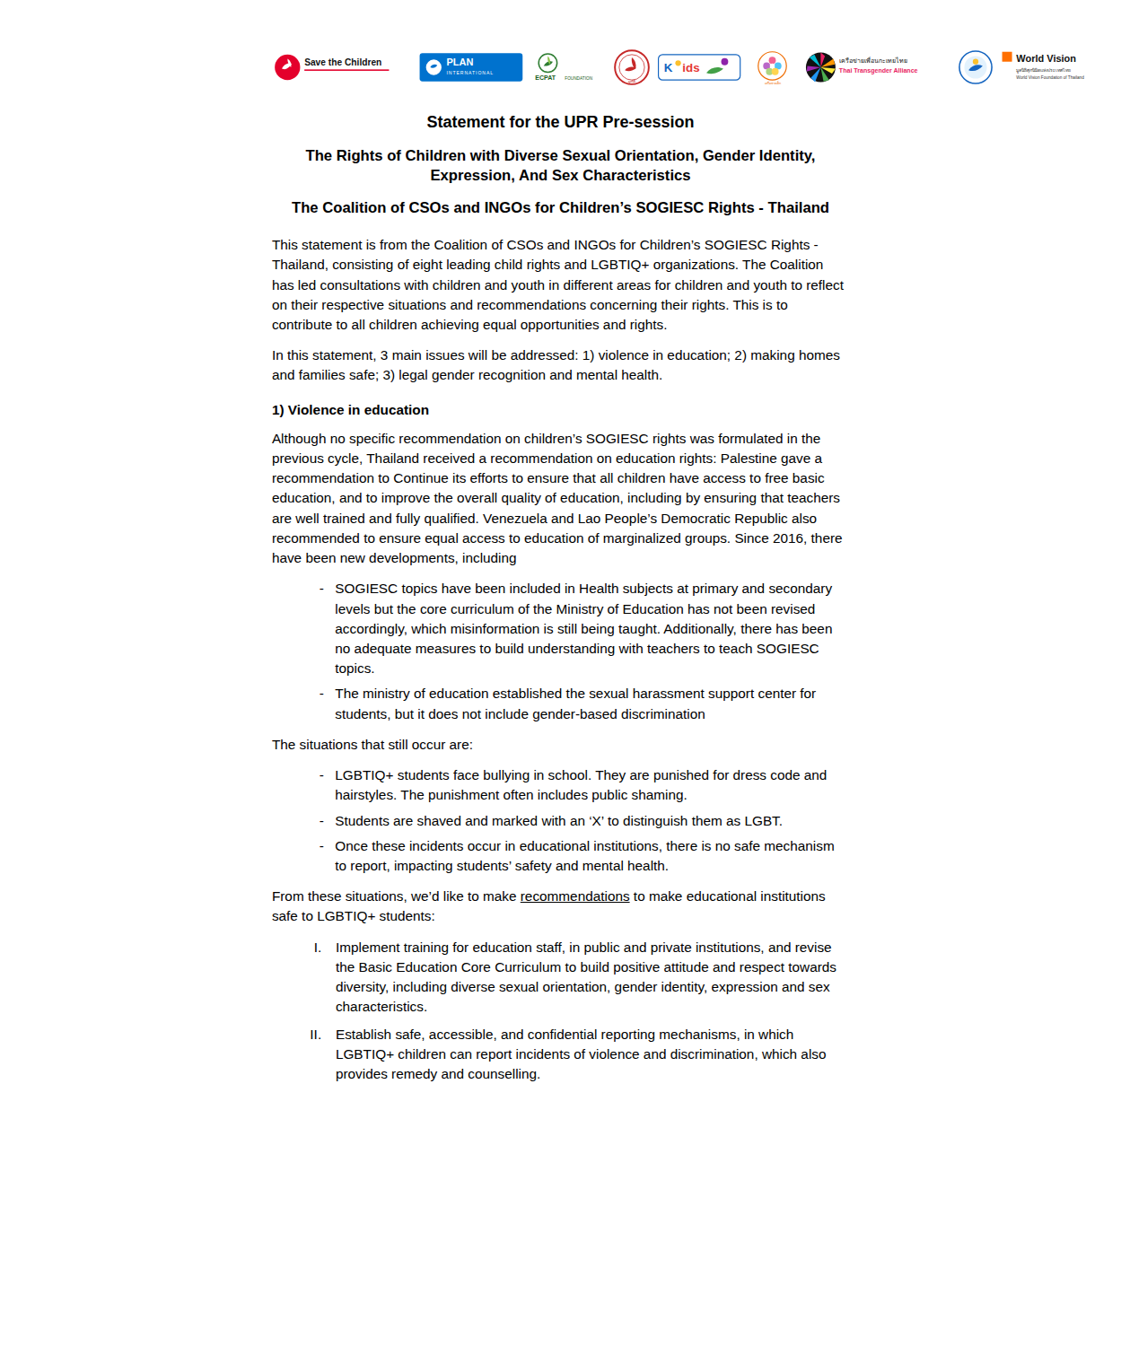Save the Children
PLAN INTERNATIONAL
ECPAT FOUNDATION
มูลนิธิ
K ids
เครือข่ายเด็ก
เครือข่ายเพื่อนกะเทยไทย Thai Transgender Alliance
World Vision มูลนิธิศุภนิมิตแห่งประเทศไทย World Vision Foundation of Thailand
Statement for the UPR Pre-session
The Rights of Children with Diverse Sexual Orientation, Gender Identity, Expression, And Sex Characteristics
The Coalition of CSOs and INGOs for Children’s SOGIESC Rights - Thailand
This statement is from the Coalition of CSOs and INGOs for Children’s SOGIESC Rights - Thailand, consisting of eight leading child rights and LGBTIQ+ organizations. The Coalition has led consultations with children and youth in different areas for children and youth to reflect on their respective situations and recommendations concerning their rights. This is to contribute to all children achieving equal opportunities and rights.
In this statement, 3 main issues will be addressed: 1) violence in education; 2) making homes and families safe; 3) legal gender recognition and mental health.
1) Violence in education
Although no specific recommendation on children’s SOGIESC rights was formulated in the previous cycle, Thailand received a recommendation on education rights: Palestine gave a recommendation to Continue its efforts to ensure that all children have access to free basic education, and to improve the overall quality of education, including by ensuring that teachers are well trained and fully qualified. Venezuela and Lao People’s Democratic Republic also recommended to ensure equal access to education of marginalized groups. Since 2016, there have been new developments, including
SOGIESC topics have been included in Health subjects at primary and secondary levels but the core curriculum of the Ministry of Education has not been revised accordingly, which misinformation is still being taught. Additionally, there has been no adequate measures to build understanding with teachers to teach SOGIESC topics.
The ministry of education established the sexual harassment support center for students, but it does not include gender-based discrimination
The situations that still occur are:
LGBTIQ+ students face bullying in school. They are punished for dress code and hairstyles. The punishment often includes public shaming.
Students are shaved and marked with an ‘X’ to distinguish them as LGBT.
Once these incidents occur in educational institutions, there is no safe mechanism to report, impacting students’ safety and mental health.
From these situations, we’d like to make recommendations to make educational institutions safe to LGBTIQ+ students:
Implement training for education staff, in public and private institutions, and revise the Basic Education Core Curriculum to build positive attitude and respect towards diversity, including diverse sexual orientation, gender identity, expression and sex characteristics.
Establish safe, accessible, and confidential reporting mechanisms, in which LGBTIQ+ children can report incidents of violence and discrimination, which also provides remedy and counselling.